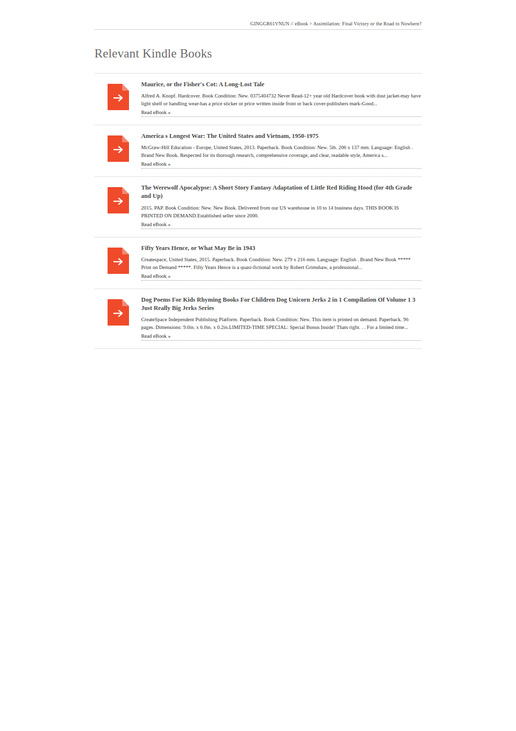GINGGR61VNUN // eBook > Assimilation: Final Victory or the Road to Nowhere?
Relevant Kindle Books
Maurice, or the Fisher's Cot: A Long-Lost Tale
Alfred A. Knopf. Hardcover. Book Condition: New. 0375404732 Never Read-12+ year old Hardcover book with dust jacket-may have light shelf or handling wear-has a price sticker or price written inside front or back cover-publishers mark-Good... Read eBook »
America s Longest War: The United States and Vietnam, 1950-1975
McGraw-Hill Education - Europe, United States, 2013. Paperback. Book Condition: New. 5th. 206 x 137 mm. Language: English . Brand New Book. Respected for its thorough research, comprehensive coverage, and clear, readable style, America s... Read eBook »
The Werewolf Apocalypse: A Short Story Fantasy Adaptation of Little Red Riding Hood (for 4th Grade and Up)
2015. PAP. Book Condition: New. New Book. Delivered from our US warehouse in 10 to 14 business days. THIS BOOK IS PRINTED ON DEMAND.Established seller since 2000. Read eBook »
Fifty Years Hence, or What May Be in 1943
Createspace, United States, 2015. Paperback. Book Condition: New. 279 x 216 mm. Language: English . Brand New Book ***** Print on Demand *****. Fifty Years Hence is a quasi-fictional work by Robert Grimshaw, a professional... Read eBook »
Dog Poems For Kids Rhyming Books For Children Dog Unicorn Jerks 2 in 1 Compilation Of Volume 1 3 Just Really Big Jerks Series
CreateSpace Independent Publishing Platform. Paperback. Book Condition: New. This item is printed on demand. Paperback. 96 pages. Dimensions: 9.0in. x 6.0in. x 0.2in.LIMITED-TIME SPECIAL: Special Bonus Inside! Thats right. . . For a limited time... Read eBook »